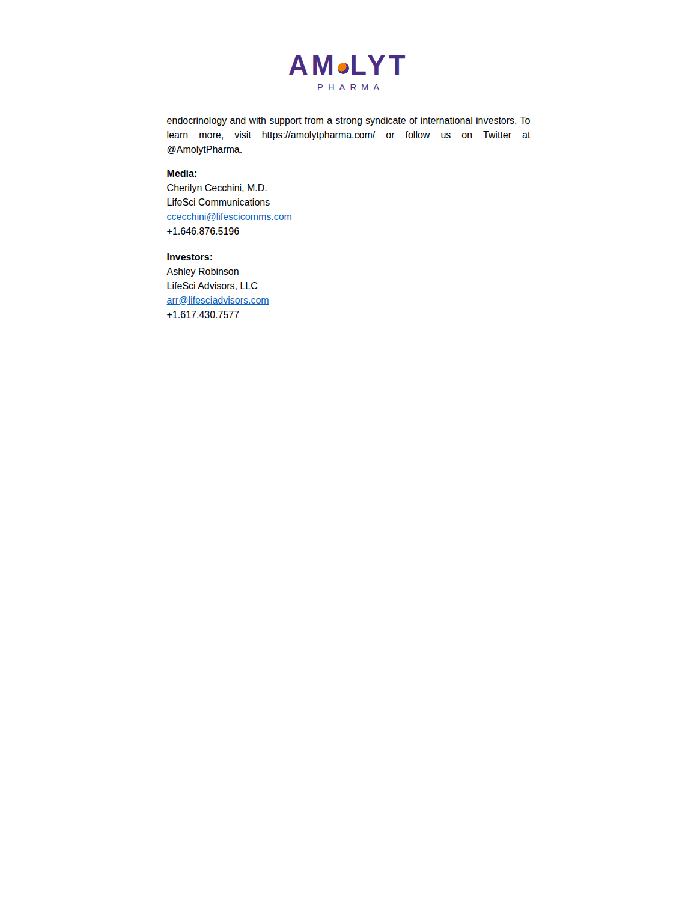AM LYT
PHARMA
endocrinology and with support from a strong syndicate of international investors. To learn more, visit https://amolytpharma.com/ or follow us on Twitter at @AmolytPharma.
Media:
Cherilyn Cecchini, M.D.
LifeSci Communications
ccecchini@lifescicomms.com
+1.646.876.5196
Investors:
Ashley Robinson
LifeSci Advisors, LLC
arr@lifesciadvisors.com
+1.617.430.7577